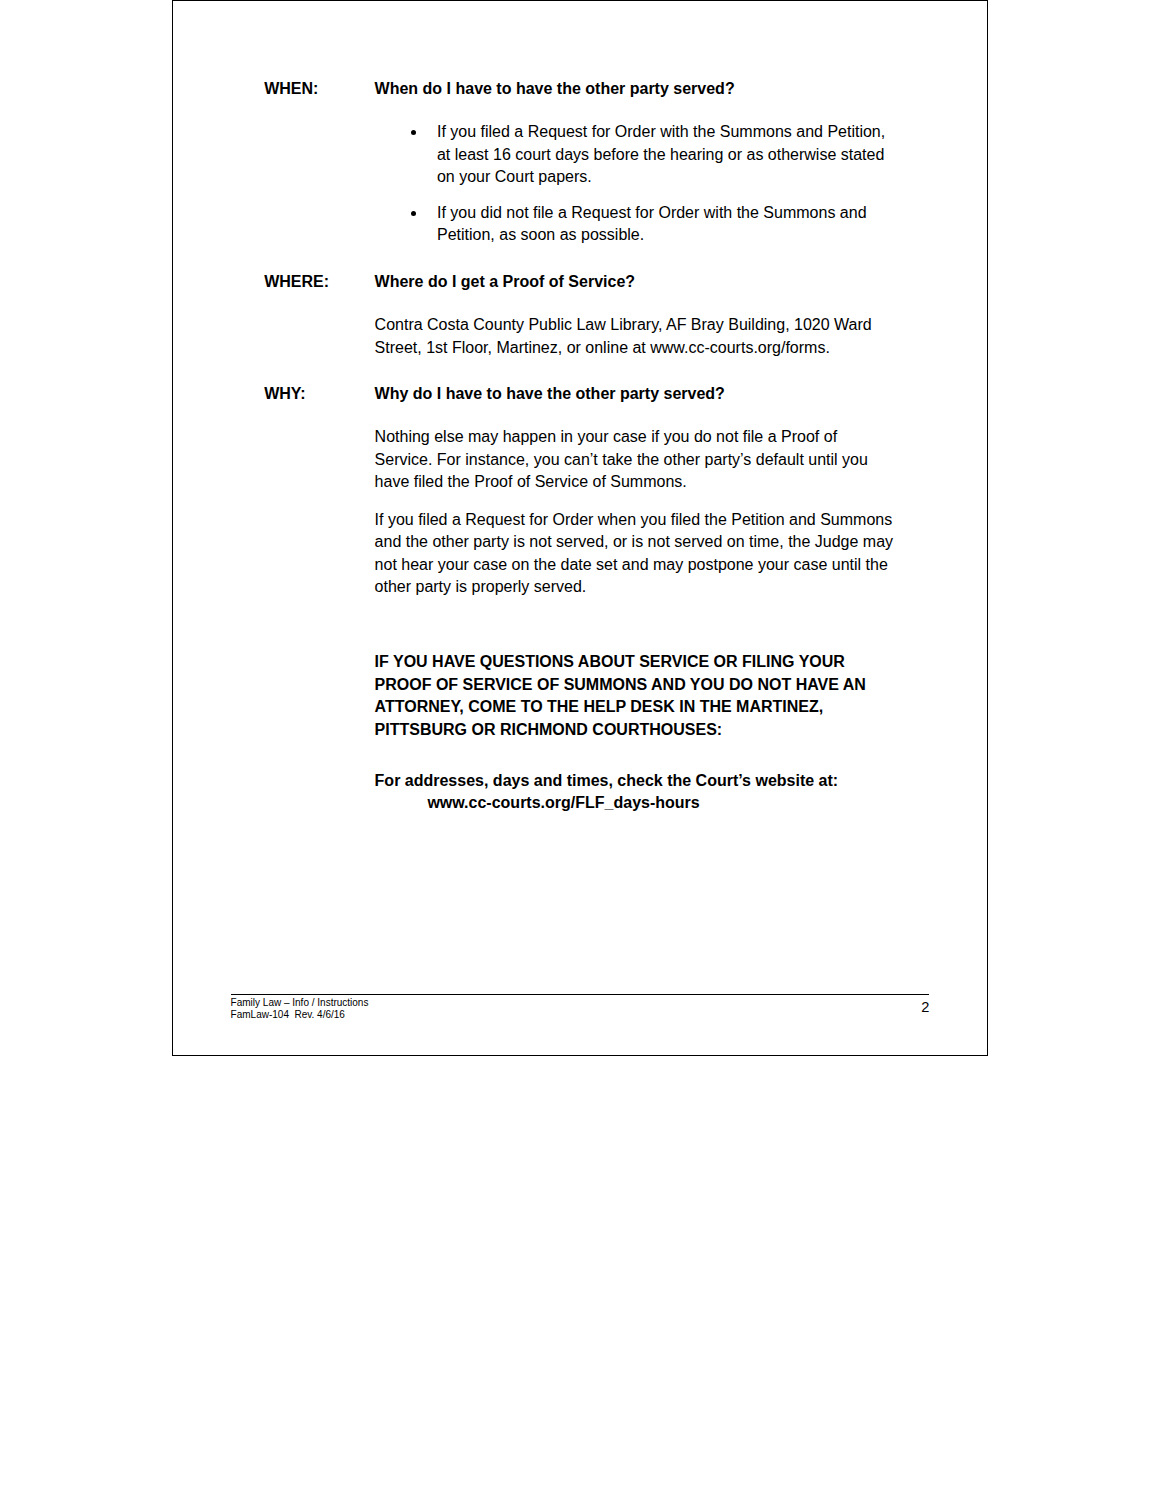WHEN:
When do I have to have the other party served?
If you filed a Request for Order with the Summons and Petition, at least 16 court days before the hearing or as otherwise stated on your Court papers.
If you did not file a Request for Order with the Summons and Petition, as soon as possible.
WHERE:
Where do I get a Proof of Service?
Contra Costa County Public Law Library, AF Bray Building, 1020 Ward Street, 1st Floor, Martinez, or online at www.cc-courts.org/forms.
WHY:
Why do I have to have the other party served?
Nothing else may happen in your case if you do not file a Proof of Service. For instance, you can’t take the other party’s default until you have filed the Proof of Service of Summons.
If you filed a Request for Order when you filed the Petition and Summons and the other party is not served, or is not served on time, the Judge may not hear your case on the date set and may postpone your case until the other party is properly served.
IF YOU HAVE QUESTIONS ABOUT SERVICE OR FILING YOUR PROOF OF SERVICE OF SUMMONS AND YOU DO NOT HAVE AN ATTORNEY, COME TO THE HELP DESK IN THE MARTINEZ, PITTSBURG OR RICHMOND COURTHOUSES:
For addresses, days and times, check the Court’s website at:
www.cc-courts.org/FLF_days-hours
Family Law – Info / Instructions
FamLaw-104 Rev. 4/6/16
2